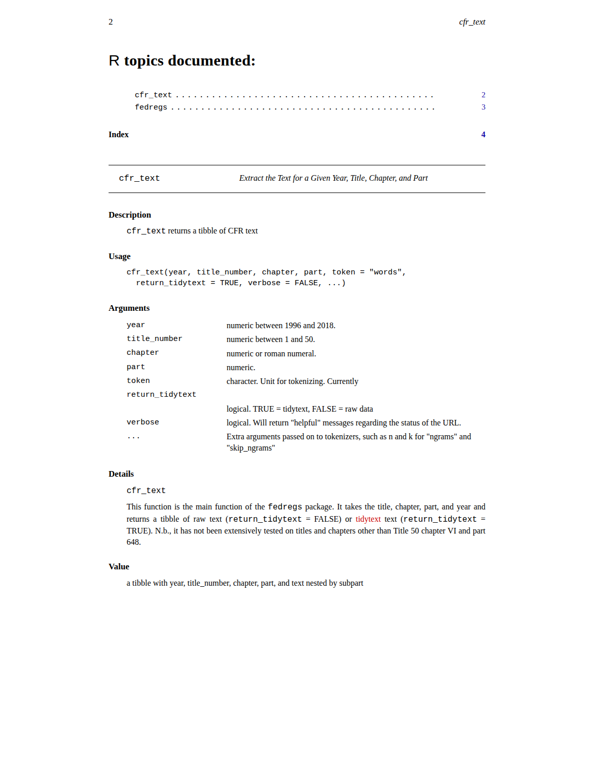2 cfr_text
R topics documented:
cfr_text........................................... 2
fedregs............................................ 3
Index 4
cfr_text Extract the Text for a Given Year, Title, Chapter, and Part
Description
cfr_text returns a tibble of CFR text
Usage
cfr_text(year, title_number, chapter, part, token = "words",
  return_tidytext = TRUE, verbose = FALSE, ...)
Arguments
year
numeric between 1996 and 2018.
title_number
numeric between 1 and 50.
chapter
numeric or roman numeral.
part
numeric.
token
character. Unit for tokenizing. Currently
return_tidytext
logical. TRUE = tidytext, FALSE = raw data
verbose
logical. Will return "helpful" messages regarding the status of the URL.
...
Extra arguments passed on to tokenizers, such as n and k for "ngrams" and "skip_ngrams"
Details
cfr_text
This function is the main function of the fedregs package. It takes the title, chapter, part, and year and returns a tibble of raw text (return_tidytext = FALSE) or tidytext text (return_tidytext = TRUE). N.b., it has not been extensively tested on titles and chapters other than Title 50 chapter VI and part 648.
Value
a tibble with year, title_number, chapter, part, and text nested by subpart